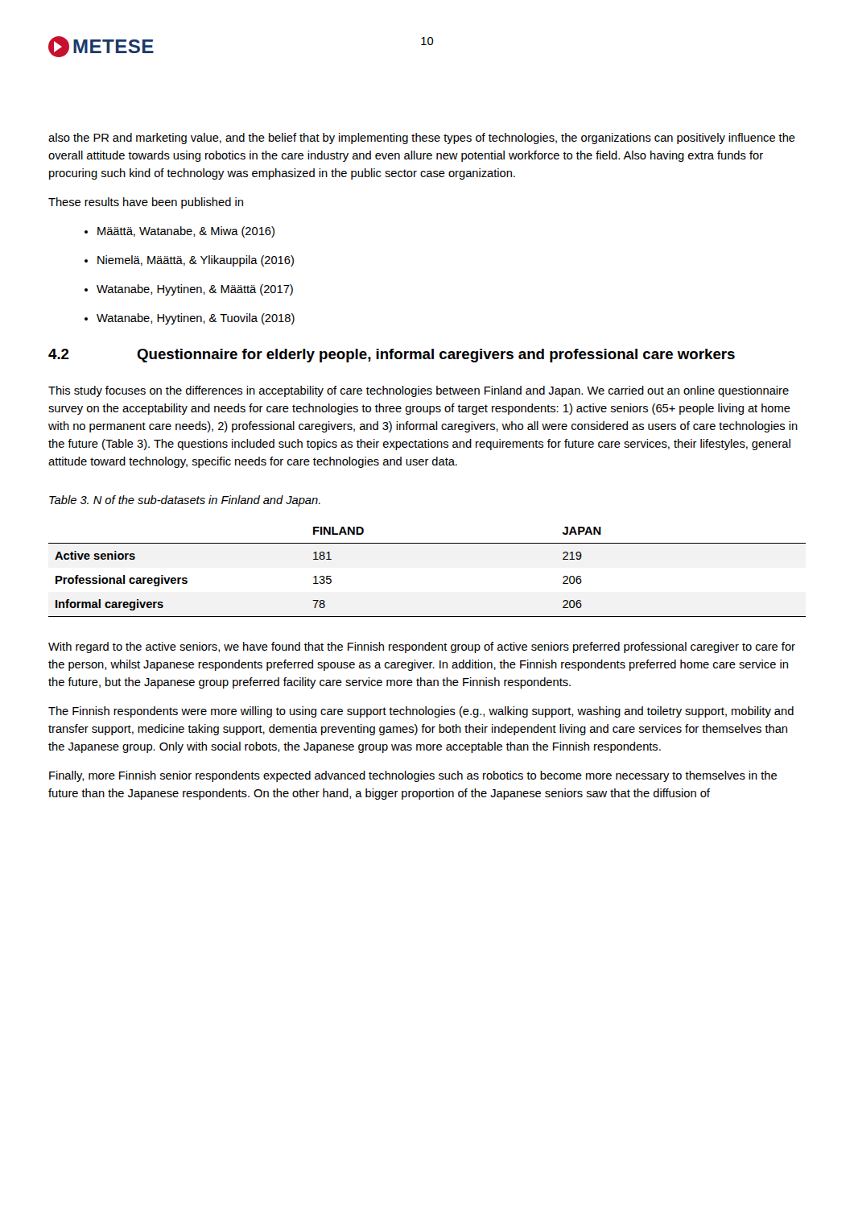METESE
10
also the PR and marketing value, and the belief that by implementing these types of technologies, the organizations can positively influence the overall attitude towards using robotics in the care industry and even allure new potential workforce to the field. Also having extra funds for procuring such kind of technology was emphasized in the public sector case organization.
These results have been published in
Määttä, Watanabe, & Miwa (2016)
Niemelä, Määttä, & Ylikauppila (2016)
Watanabe, Hyytinen, & Määttä (2017)
Watanabe, Hyytinen, & Tuovila (2018)
4.2
Questionnaire for elderly people, informal caregivers and professional care workers
This study focuses on the differences in acceptability of care technologies between Finland and Japan. We carried out an online questionnaire survey on the acceptability and needs for care technologies to three groups of target respondents: 1) active seniors (65+ people living at home with no permanent care needs), 2) professional caregivers, and 3) informal caregivers, who all were considered as users of care technologies in the future (Table 3). The questions included such topics as their expectations and requirements for future care services, their lifestyles, general attitude toward technology, specific needs for care technologies and user data.
Table 3. N of the sub-datasets in Finland and Japan.
| | FINLAND | JAPAN |
| --- | --- | --- |
| Active seniors | 181 | 219 |
| Professional caregivers | 135 | 206 |
| Informal caregivers | 78 | 206 |
With regard to the active seniors, we have found that the Finnish respondent group of active seniors preferred professional caregiver to care for the person, whilst Japanese respondents preferred spouse as a caregiver. In addition, the Finnish respondents preferred home care service in the future, but the Japanese group preferred facility care service more than the Finnish respondents.
The Finnish respondents were more willing to using care support technologies (e.g., walking support, washing and toiletry support, mobility and transfer support, medicine taking support, dementia preventing games) for both their independent living and care services for themselves than the Japanese group. Only with social robots, the Japanese group was more acceptable than the Finnish respondents.
Finally, more Finnish senior respondents expected advanced technologies such as robotics to become more necessary to themselves in the future than the Japanese respondents. On the other hand, a bigger proportion of the Japanese seniors saw that the diffusion of